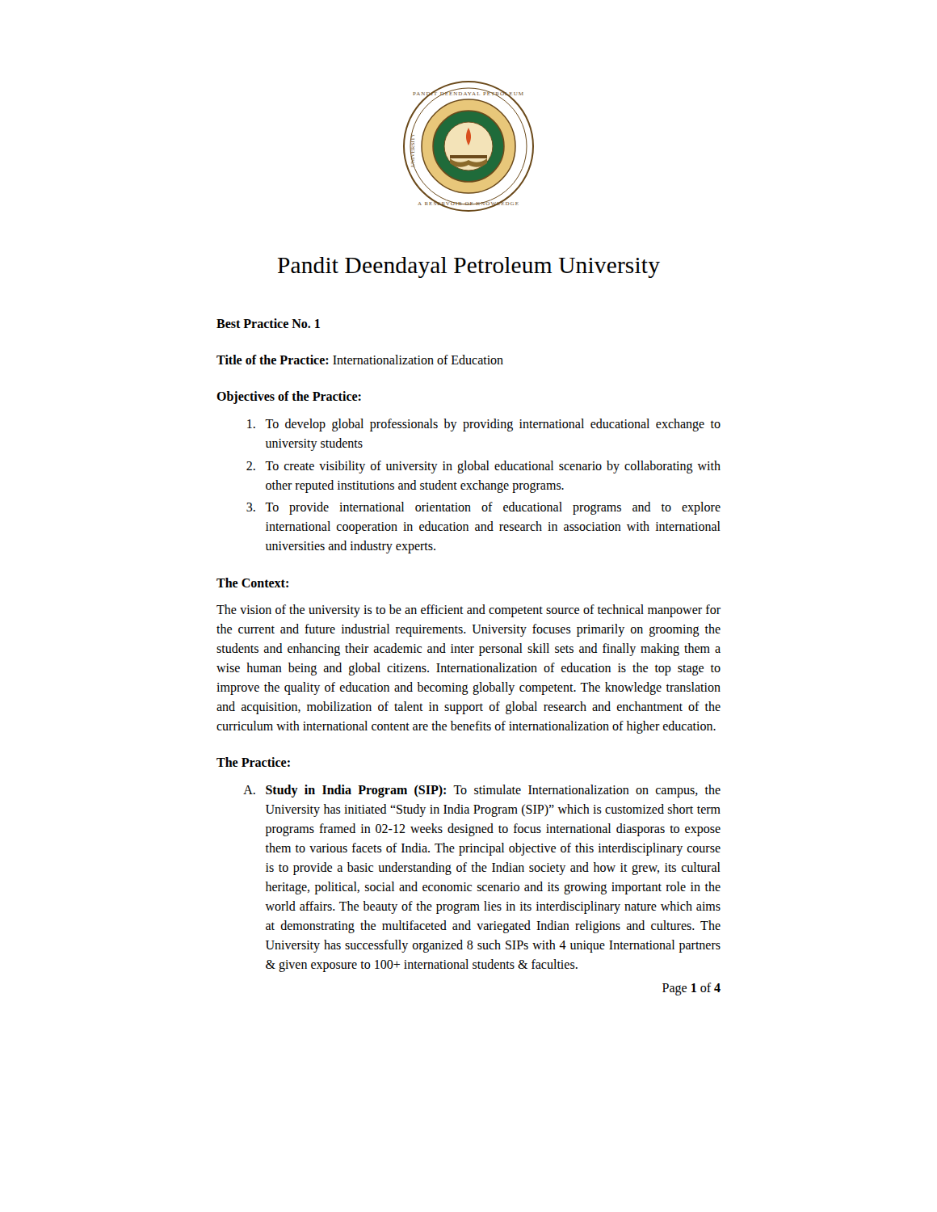PANDIT DEENDAYAL PETROLEUM A RESERVOIR OF KNOWLEDGE UNIVERSITY
Pandit Deendayal Petroleum University
Best Practice No. 1
Title of the Practice: Internationalization of Education
Objectives of the Practice:
To develop global professionals by providing international educational exchange to university students
To create visibility of university in global educational scenario by collaborating with other reputed institutions and student exchange programs.
To provide international orientation of educational programs and to explore international cooperation in education and research in association with international universities and industry experts.
The Context:
The vision of the university is to be an efficient and competent source of technical manpower for the current and future industrial requirements. University focuses primarily on grooming the students and enhancing their academic and inter personal skill sets and finally making them a wise human being and global citizens. Internationalization of education is the top stage to improve the quality of education and becoming globally competent. The knowledge translation and acquisition, mobilization of talent in support of global research and enchantment of the curriculum with international content are the benefits of internationalization of higher education.
The Practice:
Study in India Program (SIP): To stimulate Internationalization on campus, the University has initiated “Study in India Program (SIP)” which is customized short term programs framed in 02-12 weeks designed to focus international diasporas to expose them to various facets of India. The principal objective of this interdisciplinary course is to provide a basic understanding of the Indian society and how it grew, its cultural heritage, political, social and economic scenario and its growing important role in the world affairs. The beauty of the program lies in its interdisciplinary nature which aims at demonstrating the multifaceted and variegated Indian religions and cultures. The University has successfully organized 8 such SIPs with 4 unique International partners & given exposure to 100+ international students & faculties.
Page 1 of 4